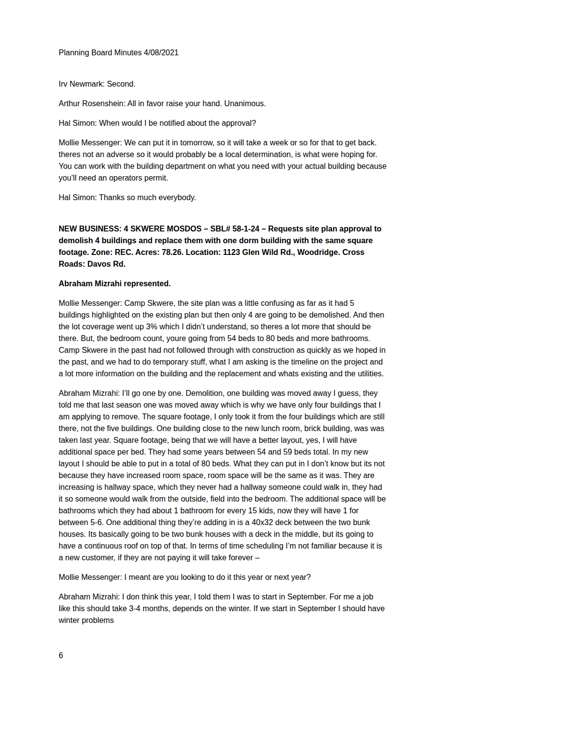Planning Board Minutes 4/08/2021
Irv Newmark: Second.
Arthur Rosenshein: All in favor raise your hand. Unanimous.
Hal Simon: When would I be notified about the approval?
Mollie Messenger: We can put it in tomorrow, so it will take a week or so for that to get back. theres not an adverse so it would probably be a local determination, is what were hoping for. You can work with the building department on what you need with your actual building because you’ll need an operators permit.
Hal Simon: Thanks so much everybody.
NEW BUSINESS: 4 SKWERE MOSDOS – SBL# 58-1-24 – Requests site plan approval to demolish 4 buildings and replace them with one dorm building with the same square footage. Zone: REC. Acres: 78.26. Location: 1123 Glen Wild Rd., Woodridge. Cross Roads: Davos Rd.
Abraham Mizrahi represented.
Mollie Messenger: Camp Skwere, the site plan was a little confusing as far as it had 5 buildings highlighted on the existing plan but then only 4 are going to be demolished. And then the lot coverage went up 3% which I didn’t understand, so theres a lot more that should be there. But, the bedroom count, youre going from 54 beds to 80 beds and more bathrooms. Camp Skwere in the past had not followed through with construction as quickly as we hoped in the past, and we had to do temporary stuff, what I am asking is the timeline on the project and a lot more information on the building and the replacement and whats existing and the utilities.
Abraham Mizrahi: I’ll go one by one. Demolition, one building was moved away I guess, they told me that last season one was moved away which is why we have only four buildings that I am applying to remove. The square footage, I only took it from the four buildings which are still there, not the five buildings. One building close to the new lunch room, brick building, was was taken last year. Square footage, being that we will have a better layout, yes, I will have additional space per bed. They had some years between 54 and 59 beds total. In my new layout I should be able to put in a total of 80 beds. What they can put in I don’t know but its not because they have increased room space, room space will be the same as it was. They are increasing is hallway space, which they never had a hallway someone could walk in, they had it so someone would walk from the outside, field into the bedroom. The additional space will be bathrooms which they had about 1 bathroom for every 15 kids, now they will have 1 for between 5-6. One additional thing they’re adding in is a 40x32 deck between the two bunk houses. Its basically going to be two bunk houses with a deck in the middle, but its going to have a continuous roof on top of that. In terms of time scheduling I’m not familiar because it is a new customer, if they are not paying it will take forever –
Mollie Messenger: I meant are you looking to do it this year or next year?
Abraham Mizrahi: I don think this year, I told them I was to start in September. For me a job like this should take 3-4 months, depends on the winter. If we start in September I should have winter problems
6